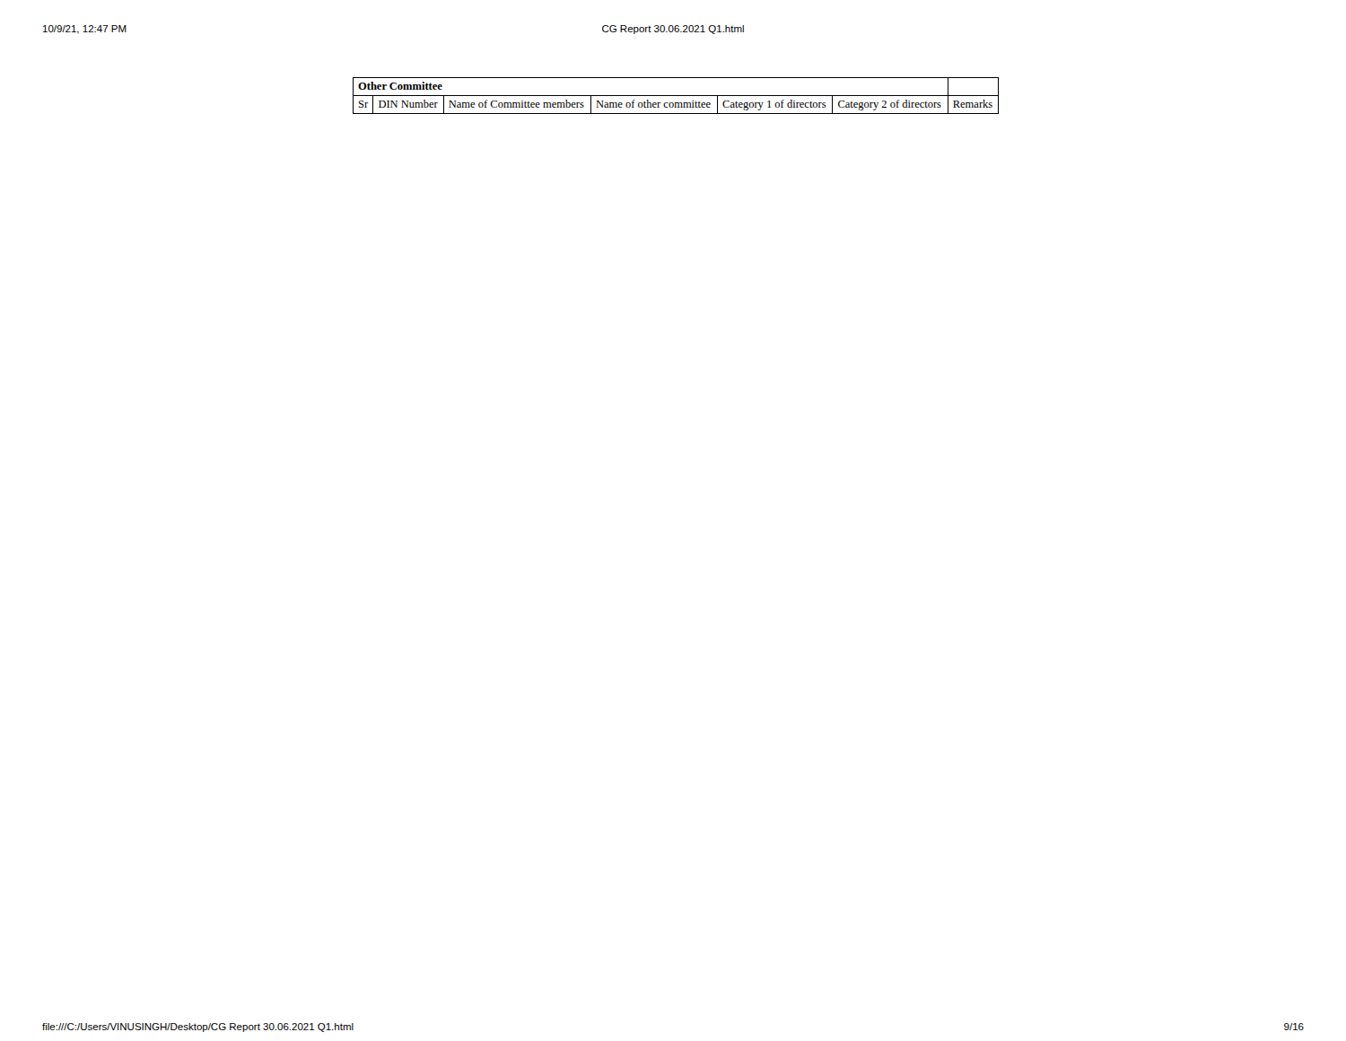10/9/21, 12:47 PM
CG Report 30.06.2021 Q1.html
| Other Committee |
| Sr | DIN Number | Name of Committee members | Name of other committee | Category 1 of directors | Category 2 of directors | Remarks |
file:///C:/Users/VINUSINGH/Desktop/CG Report 30.06.2021 Q1.html
9/16